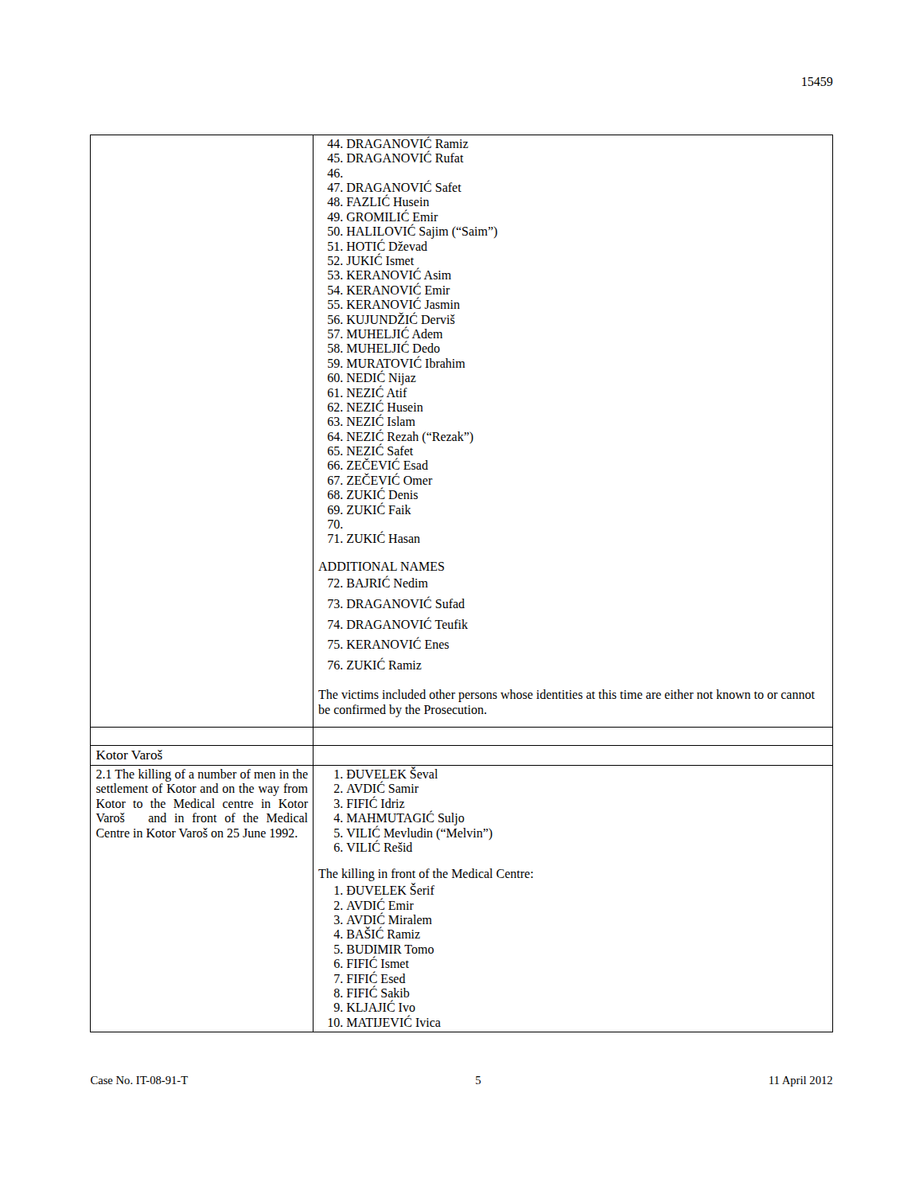15459
| | DRAGANOVIĆ Ramiz DRAGANOVIĆ Rufat DRAGANOVIĆ Safet FAZLIĆ Husein GROMILIĆ Emir HALILOVIĆ Sajim (“Saim”) HOTIĆ Dževad JUKIĆ Ismet KERANOVIĆ Asim KERANOVIĆ Emir KERANOVIĆ Jasmin KUJUNDŽIĆ Derviš MUHELJIĆ Adem MUHELJIĆ Dedo MURATOVIĆ Ibrahim NEDIĆ Nijaz NEZIĆ Atif NEZIĆ Husein NEZIĆ Islam NEZIĆ Rezah (“Rezak”) NEZIĆ Safet ZEČEVIĆ Esad ZEČEVIĆ Omer ZUKIĆ Denis ZUKIĆ Faik ZUKIĆ Hasan ADDITIONAL NAMES BAJRIĆ Nedim DRAGANOVIĆ Sufad DRAGANOVIĆ Teufik KERANOVIĆ Enes ZUKIĆ Ramiz The victims included other persons whose identities at this time are either not known to or cannot be confirmed by the Prosecution. |
| Kotor Varoš | |
| 2.1 The killing of a number of men in the settlement of Kotor and on the way from Kotor to the Medical centre in Kotor Varoš and in front of the Medical Centre in Kotor Varoš on 25 June 1992. | ĐUVELEK Ševal AVDIĆ Samir FIFIĆ Idriz MAHMUTAGIĆ Suljo VILIĆ Mevludin (“Melvin”) VILIĆ Rešid The killing in front of the Medical Centre: ĐUVELEK Šerif AVDIĆ Emir AVDIĆ Miralem BAŠIĆ Ramiz BUDIMIR Tomo FIFIĆ Ismet FIFIĆ Esed FIFIĆ Sakib KLJAJIĆ Ivo MATIJEVIĆ Ivica |
Case No. IT-08-91-T 5 11 April 2012